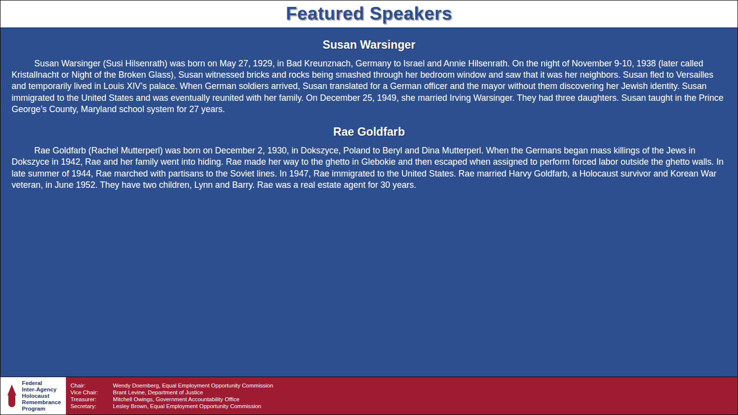Featured Speakers
Susan Warsinger
Susan Warsinger (Susi Hilsenrath) was born on May 27, 1929, in Bad Kreunznach, Germany to Israel and Annie Hilsenrath. On the night of November 9-10, 1938 (later called Kristallnacht or Night of the Broken Glass), Susan witnessed bricks and rocks being smashed through her bedroom window and saw that it was her neighbors. Susan fled to Versailles and temporarily lived in Louis XIV’s palace. When German soldiers arrived, Susan translated for a German officer and the mayor without them discovering her Jewish identity. Susan immigrated to the United States and was eventually reunited with her family. On December 25, 1949, she married Irving Warsinger. They had three daughters. Susan taught in the Prince George’s County, Maryland school system for 27 years.
Rae Goldfarb
Rae Goldfarb (Rachel Mutterperl) was born on December 2, 1930, in Dokszyce, Poland to Beryl and Dina Mutterperl. When the Germans began mass killings of the Jews in Dokszyce in 1942, Rae and her family went into hiding. Rae made her way to the ghetto in Glebokie and then escaped when assigned to perform forced labor outside the ghetto walls. In late summer of 1944, Rae marched with partisans to the Soviet lines. In 1947, Rae immigrated to the United States. Rae married Harvy Goldfarb, a Holocaust survivor and Korean War veteran, in June 1952. They have two children, Lynn and Barry. Rae was a real estate agent for 30 years.
Federal
Inter-Agency
Holocaust
Remembrance
Program
| Chair: | Wendy Doernberg, Equal Employment Opportunity Commission |
| Vice Chair: | Brant Levine, Department of Justice |
| Treasurer: | Mitchell Owings, Government Accountability Office |
| Secretary: | Lesley Brown, Equal Employment Opportunity Commission |